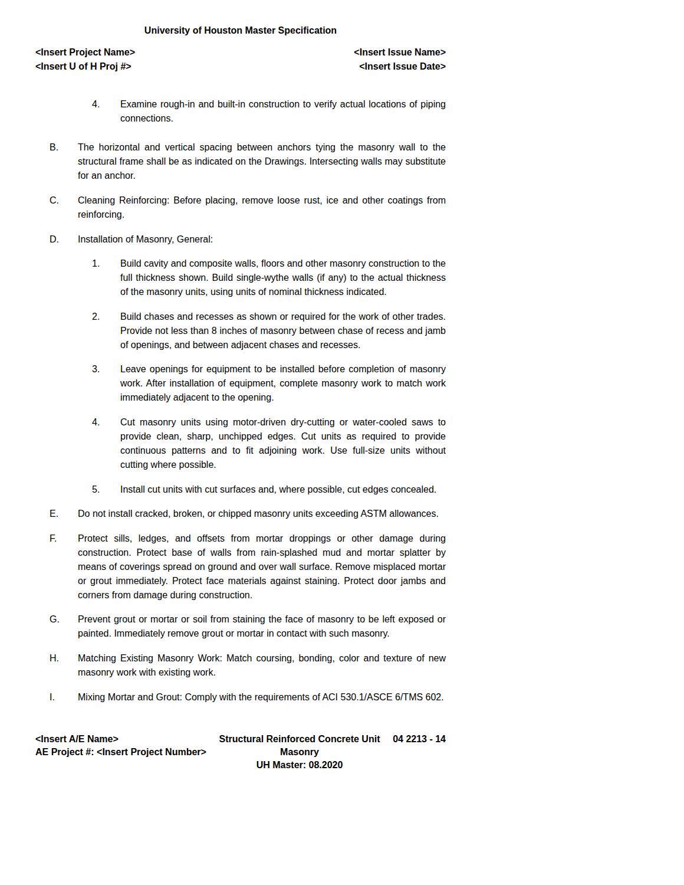University of Houston Master Specification
<Insert Project Name> <Insert Issue Name>
<Insert U of H Proj #> <Insert Issue Date>
4. Examine rough-in and built-in construction to verify actual locations of piping connections.
B. The horizontal and vertical spacing between anchors tying the masonry wall to the structural frame shall be as indicated on the Drawings. Intersecting walls may substitute for an anchor.
C. Cleaning Reinforcing: Before placing, remove loose rust, ice and other coatings from reinforcing.
D.
Installation of Masonry, General:
1. Build cavity and composite walls, floors and other masonry construction to the full thickness shown. Build single-wythe walls (if any) to the actual thickness of the masonry units, using units of nominal thickness indicated.
2. Build chases and recesses as shown or required for the work of other trades. Provide not less than 8 inches of masonry between chase of recess and jamb of openings, and between adjacent chases and recesses.
3. Leave openings for equipment to be installed before completion of masonry work. After installation of equipment, complete masonry work to match work immediately adjacent to the opening.
4. Cut masonry units using motor-driven dry-cutting or water-cooled saws to provide clean, sharp, unchipped edges. Cut units as required to provide continuous patterns and to fit adjoining work. Use full-size units without cutting where possible.
5. Install cut units with cut surfaces and, where possible, cut edges concealed.
E. Do not install cracked, broken, or chipped masonry units exceeding ASTM allowances.
F. Protect sills, ledges, and offsets from mortar droppings or other damage during construction. Protect base of walls from rain-splashed mud and mortar splatter by means of coverings spread on ground and over wall surface. Remove misplaced mortar or grout immediately. Protect face materials against staining. Protect door jambs and corners from damage during construction.
G. Prevent grout or mortar or soil from staining the face of masonry to be left exposed or painted. Immediately remove grout or mortar in contact with such masonry.
H. Matching Existing Masonry Work: Match coursing, bonding, color and texture of new masonry work with existing work.
I. Mixing Mortar and Grout: Comply with the requirements of ACI 530.1/ASCE 6/TMS 602.
<Insert A/E Name>
AE Project #: <Insert Project Number>
Structural Reinforced Concrete Unit Masonry
UH Master: 08.2020
04 2213 - 14